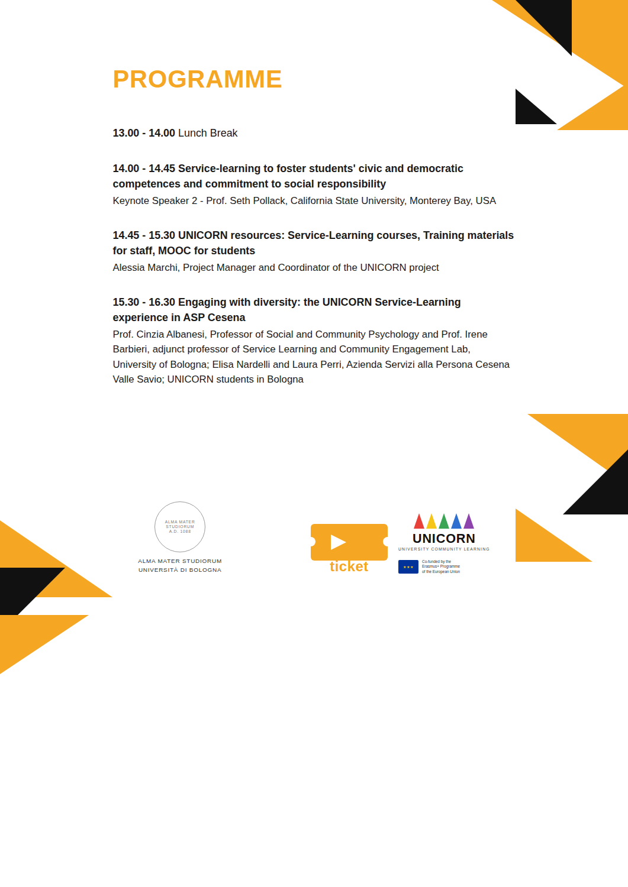PROGRAMME
13.00 - 14.00 Lunch Break
14.00 - 14.45 Service-learning to foster students' civic and democratic competences and commitment to social responsibility
Keynote Speaker 2 - Prof. Seth Pollack, California State University, Monterey Bay, USA
14.45 - 15.30 UNICORN resources: Service-Learning courses, Training materials for staff, MOOC for students
Alessia Marchi, Project Manager and Coordinator of the UNICORN project
15.30 - 16.30 Engaging with diversity: the UNICORN Service-Learning experience in ASP Cesena
Prof. Cinzia Albanesi, Professor of Social and Community Psychology and Prof. Irene Barbieri, adjunct professor of Service Learning and Community Engagement Lab, University of Bologna; Elisa Nardelli and Laura Perri, Azienda Servizi alla Persona Cesena Valle Savio; UNICORN students in Bologna
ALMA MATER STUDIORUM
A.D. 1088
ALMA MATER STUDIORUM
UNIVERSITÀ DI BOLOGNA
ticket
UNICORN
UNIVERSITY COMMUNITY LEARNING
Co-funded by the
Erasmus+ Programme
of the European Union